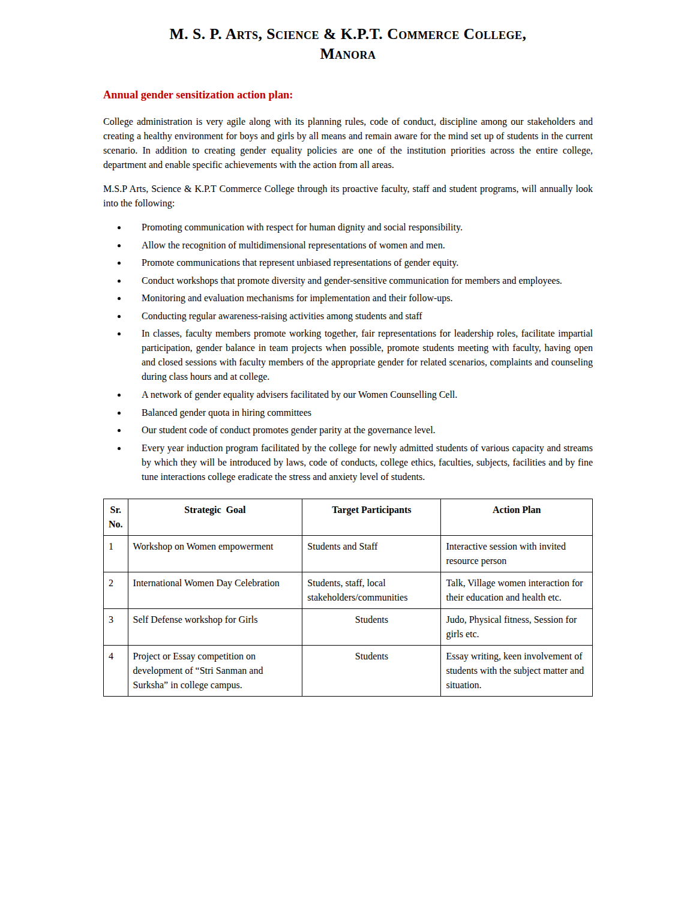M. S. P. Arts, Science & K.P.T. Commerce College,
Manora
Annual gender sensitization action plan:
College administration is very agile along with its planning rules, code of conduct, discipline among our stakeholders and creating a healthy environment for boys and girls by all means and remain aware for the mind set up of students in the current scenario. In addition to creating gender equality policies are one of the institution priorities across the entire college, department and enable specific achievements with the action from all areas.
M.S.P Arts, Science & K.P.T Commerce College through its proactive faculty, staff and student programs, will annually look into the following:
Promoting communication with respect for human dignity and social responsibility.
Allow the recognition of multidimensional representations of women and men.
Promote communications that represent unbiased representations of gender equity.
Conduct workshops that promote diversity and gender-sensitive communication for members and employees.
Monitoring and evaluation mechanisms for implementation and their follow-ups.
Conducting regular awareness-raising activities among students and staff
In classes, faculty members promote working together, fair representations for leadership roles, facilitate impartial participation, gender balance in team projects when possible, promote students meeting with faculty, having open and closed sessions with faculty members of the appropriate gender for related scenarios, complaints and counseling during class hours and at college.
A network of gender equality advisers facilitated by our Women Counselling Cell.
Balanced gender quota in hiring committees
Our student code of conduct promotes gender parity at the governance level.
Every year induction program facilitated by the college for newly admitted students of various capacity and streams by which they will be introduced by laws, code of conducts, college ethics, faculties, subjects, facilities and by fine tune interactions college eradicate the stress and anxiety level of students.
| Sr. No. | Strategic Goal | Target Participants | Action Plan |
| --- | --- | --- | --- |
| 1 | Workshop on Women empowerment | Students and Staff | Interactive session with invited resource person |
| 2 | International Women Day Celebration | Students, staff, local stakeholders/communities | Talk, Village women interaction for their education and health etc. |
| 3 | Self Defense workshop for Girls | Students | Judo, Physical fitness, Session for girls etc. |
| 4 | Project or Essay competition on development of “Stri Sanman and Surksha” in college campus. | Students | Essay writing, keen involvement of students with the subject matter and situation. |